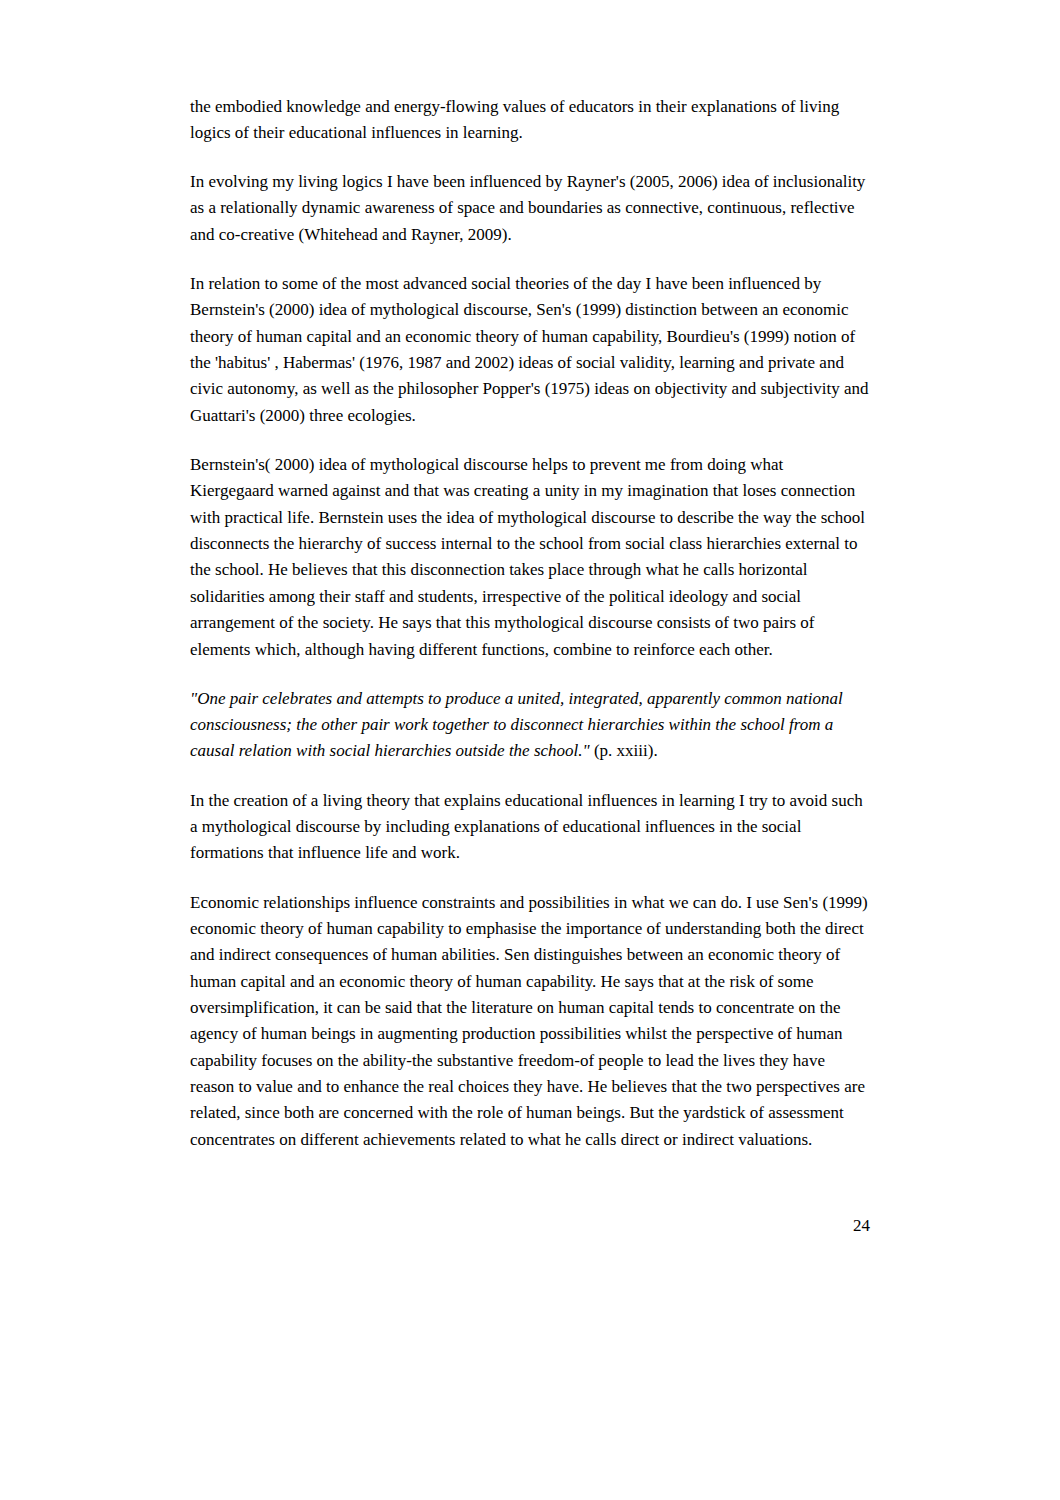the embodied knowledge and energy-flowing values of educators in their explanations of living logics of their educational influences in learning.
In evolving my living logics I have been influenced by Rayner's (2005, 2006) idea of inclusionality as a relationally dynamic awareness of space and boundaries as connective, continuous, reflective and co-creative (Whitehead and Rayner, 2009).
In relation to some of the most advanced social theories of the day I have been influenced by Bernstein's (2000) idea of mythological discourse, Sen's (1999) distinction between an economic theory of human capital and an economic theory of human capability, Bourdieu's (1999) notion of the 'habitus' , Habermas' (1976, 1987 and 2002) ideas of social validity, learning and private and civic autonomy, as well as the philosopher Popper's (1975) ideas on objectivity and subjectivity and Guattari's (2000) three ecologies.
Bernstein's( 2000) idea of mythological discourse helps to prevent me from doing what Kiergegaard warned against and that was creating a unity in my imagination that loses connection with practical life. Bernstein uses the idea of mythological discourse to describe the way the school disconnects the hierarchy of success internal to the school from social class hierarchies external to the school. He believes that this disconnection takes place through what he calls horizontal solidarities among their staff and students, irrespective of the political ideology and social arrangement of the society. He says that this mythological discourse consists of two pairs of elements which, although having different functions, combine to reinforce each other.
"One pair celebrates and attempts to produce a united, integrated, apparently common national consciousness; the other pair work together to disconnect hierarchies within the school from a causal relation with social hierarchies outside the school." (p. xxiii).
In the creation of a living theory that explains educational influences in learning I try to avoid such a mythological discourse by including explanations of educational influences in the social formations that influence life and work.
Economic relationships influence constraints and possibilities in what we can do. I use Sen's (1999) economic theory of human capability to emphasise the importance of understanding both the direct and indirect consequences of human abilities. Sen distinguishes between an economic theory of human capital and an economic theory of human capability. He says that at the risk of some oversimplification, it can be said that the literature on human capital tends to concentrate on the agency of human beings in augmenting production possibilities whilst the perspective of human capability focuses on the ability-the substantive freedom-of people to lead the lives they have reason to value and to enhance the real choices they have. He believes that the two perspectives are related, since both are concerned with the role of human beings. But the yardstick of assessment concentrates on different achievements related to what he calls direct or indirect valuations.
24